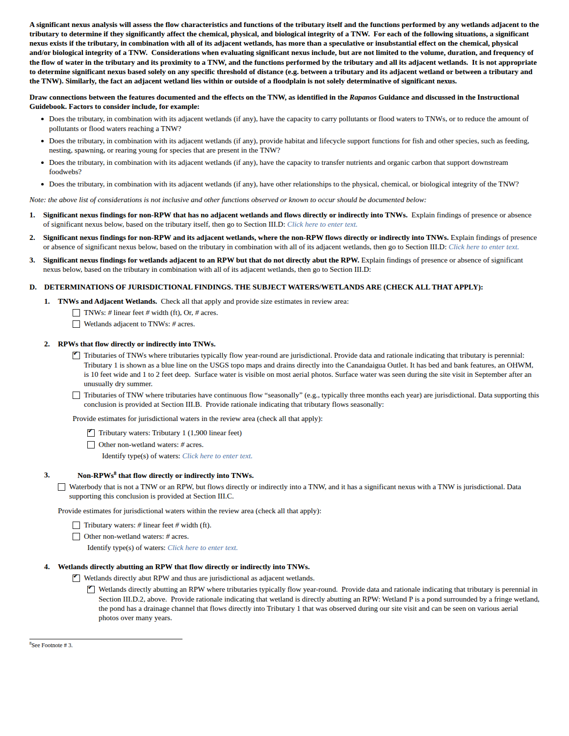A significant nexus analysis will assess the flow characteristics and functions of the tributary itself and the functions performed by any wetlands adjacent to the tributary to determine if they significantly affect the chemical, physical, and biological integrity of a TNW. For each of the following situations, a significant nexus exists if the tributary, in combination with all of its adjacent wetlands, has more than a speculative or insubstantial effect on the chemical, physical and/or biological integrity of a TNW. Considerations when evaluating significant nexus include, but are not limited to the volume, duration, and frequency of the flow of water in the tributary and its proximity to a TNW, and the functions performed by the tributary and all its adjacent wetlands. It is not appropriate to determine significant nexus based solely on any specific threshold of distance (e.g. between a tributary and its adjacent wetland or between a tributary and the TNW). Similarly, the fact an adjacent wetland lies within or outside of a floodplain is not solely determinative of significant nexus.
Draw connections between the features documented and the effects on the TNW, as identified in the Rapanos Guidance and discussed in the Instructional Guidebook. Factors to consider include, for example:
Does the tributary, in combination with its adjacent wetlands (if any), have the capacity to carry pollutants or flood waters to TNWs, or to reduce the amount of pollutants or flood waters reaching a TNW?
Does the tributary, in combination with its adjacent wetlands (if any), provide habitat and lifecycle support functions for fish and other species, such as feeding, nesting, spawning, or rearing young for species that are present in the TNW?
Does the tributary, in combination with its adjacent wetlands (if any), have the capacity to transfer nutrients and organic carbon that support downstream foodwebs?
Does the tributary, in combination with its adjacent wetlands (if any), have other relationships to the physical, chemical, or biological integrity of the TNW?
Note: the above list of considerations is not inclusive and other functions observed or known to occur should be documented below:
1.
Significant nexus findings for non-RPW that has no adjacent wetlands and flows directly or indirectly into TNWs. Explain findings of presence or absence of significant nexus below, based on the tributary itself, then go to Section III.D: Click here to enter text.
2.
Significant nexus findings for non-RPW and its adjacent wetlands, where the non-RPW flows directly or indirectly into TNWs. Explain findings of presence or absence of significant nexus below, based on the tributary in combination with all of its adjacent wetlands, then go to Section III.D: Click here to enter text.
3.
Significant nexus findings for wetlands adjacent to an RPW but that do not directly abut the RPW. Explain findings of presence or absence of significant nexus below, based on the tributary in combination with all of its adjacent wetlands, then go to Section III.D:
D. DETERMINATIONS OF JURISDICTIONAL FINDINGS. THE SUBJECT WATERS/WETLANDS ARE (CHECK ALL THAT APPLY):
1.
TNWs and Adjacent Wetlands. Check all that apply and provide size estimates in review area:
TNWs: # linear feet # width (ft), Or, # acres.
Wetlands adjacent to TNWs: # acres.
2.
RPWs that flow directly or indirectly into TNWs.
Tributaries of TNWs where tributaries typically flow year-round are jurisdictional. Provide data and rationale indicating that tributary is perennial: Tributary 1 is shown as a blue line on the USGS topo maps and drains directly into the Canandaigua Outlet. It has bed and bank features, an OHWM, is 10 feet wide and 1 to 2 feet deep. Surface water is visible on most aerial photos. Surface water was seen during the site visit in September after an unusually dry summer.
Tributaries of TNW where tributaries have continuous flow “seasonally” (e.g., typically three months each year) are jurisdictional. Data supporting this conclusion is provided at Section III.B. Provide rationale indicating that tributary flows seasonally:
Provide estimates for jurisdictional waters in the review area (check all that apply):
Tributary waters: Tributary 1 (1,900 linear feet)
Other non-wetland waters: # acres.
Identify type(s) of waters: Click here to enter text.
3.
Non-RPWs8 that flow directly or indirectly into TNWs.
Waterbody that is not a TNW or an RPW, but flows directly or indirectly into a TNW, and it has a significant nexus with a TNW is jurisdictional. Data supporting this conclusion is provided at Section III.C.
Provide estimates for jurisdictional waters within the review area (check all that apply):
Tributary waters: # linear feet # width (ft).
Other non-wetland waters: # acres.
Identify type(s) of waters: Click here to enter text.
4.
Wetlands directly abutting an RPW that flow directly or indirectly into TNWs.
Wetlands directly abut RPW and thus are jurisdictional as adjacent wetlands.
Wetlands directly abutting an RPW where tributaries typically flow year-round. Provide data and rationale indicating that tributary is perennial in Section III.D.2, above. Provide rationale indicating that wetland is directly abutting an RPW: Wetland P is a pond surrounded by a fringe wetland, the pond has a drainage channel that flows directly into Tributary 1 that was observed during our site visit and can be seen on various aerial photos over many years.
8See Footnote # 3.